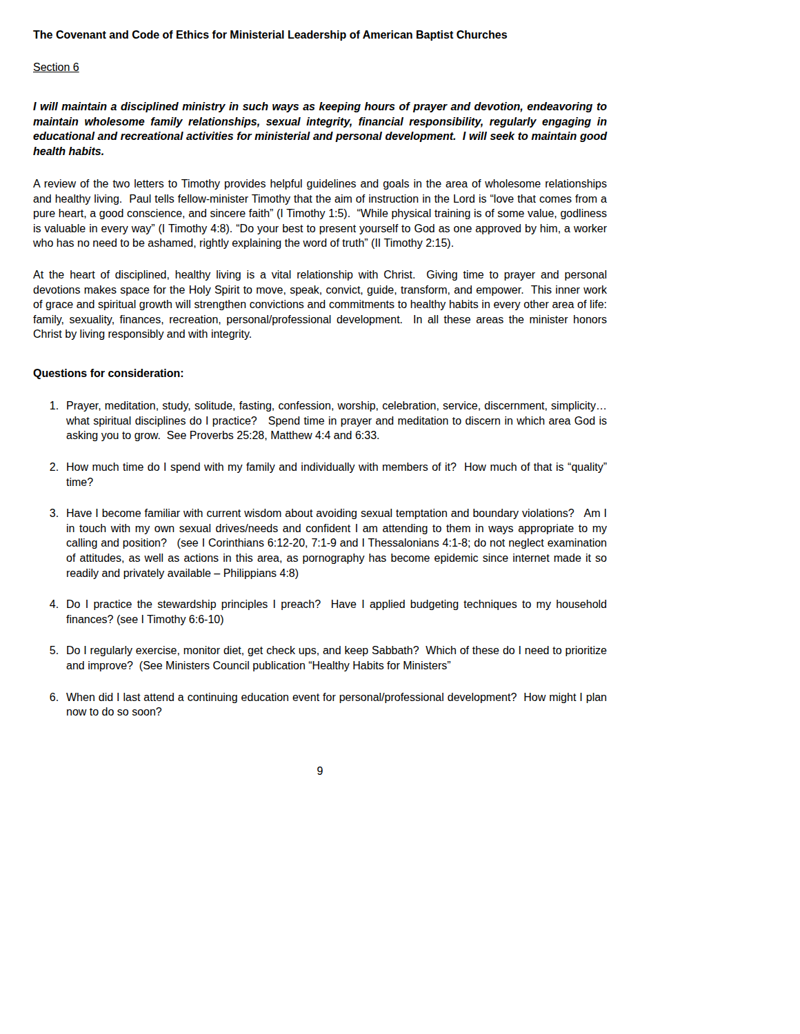The Covenant and Code of Ethics for Ministerial Leadership of American Baptist Churches
Section 6
I will maintain a disciplined ministry in such ways as keeping hours of prayer and devotion, endeavoring to maintain wholesome family relationships, sexual integrity, financial responsibility, regularly engaging in educational and recreational activities for ministerial and personal development. I will seek to maintain good health habits.
A review of the two letters to Timothy provides helpful guidelines and goals in the area of wholesome relationships and healthy living. Paul tells fellow-minister Timothy that the aim of instruction in the Lord is “love that comes from a pure heart, a good conscience, and sincere faith” (I Timothy 1:5). “While physical training is of some value, godliness is valuable in every way” (I Timothy 4:8). “Do your best to present yourself to God as one approved by him, a worker who has no need to be ashamed, rightly explaining the word of truth” (II Timothy 2:15).
At the heart of disciplined, healthy living is a vital relationship with Christ. Giving time to prayer and personal devotions makes space for the Holy Spirit to move, speak, convict, guide, transform, and empower. This inner work of grace and spiritual growth will strengthen convictions and commitments to healthy habits in every other area of life: family, sexuality, finances, recreation, personal/professional development. In all these areas the minister honors Christ by living responsibly and with integrity.
Questions for consideration:
Prayer, meditation, study, solitude, fasting, confession, worship, celebration, service, discernment, simplicity…what spiritual disciplines do I practice? Spend time in prayer and meditation to discern in which area God is asking you to grow. See Proverbs 25:28, Matthew 4:4 and 6:33.
How much time do I spend with my family and individually with members of it? How much of that is “quality” time?
Have I become familiar with current wisdom about avoiding sexual temptation and boundary violations? Am I in touch with my own sexual drives/needs and confident I am attending to them in ways appropriate to my calling and position? (see I Corinthians 6:12-20, 7:1-9 and I Thessalonians 4:1-8; do not neglect examination of attitudes, as well as actions in this area, as pornography has become epidemic since internet made it so readily and privately available – Philippians 4:8)
Do I practice the stewardship principles I preach? Have I applied budgeting techniques to my household finances? (see I Timothy 6:6-10)
Do I regularly exercise, monitor diet, get check ups, and keep Sabbath? Which of these do I need to prioritize and improve? (See Ministers Council publication “Healthy Habits for Ministers”
When did I last attend a continuing education event for personal/professional development? How might I plan now to do so soon?
9